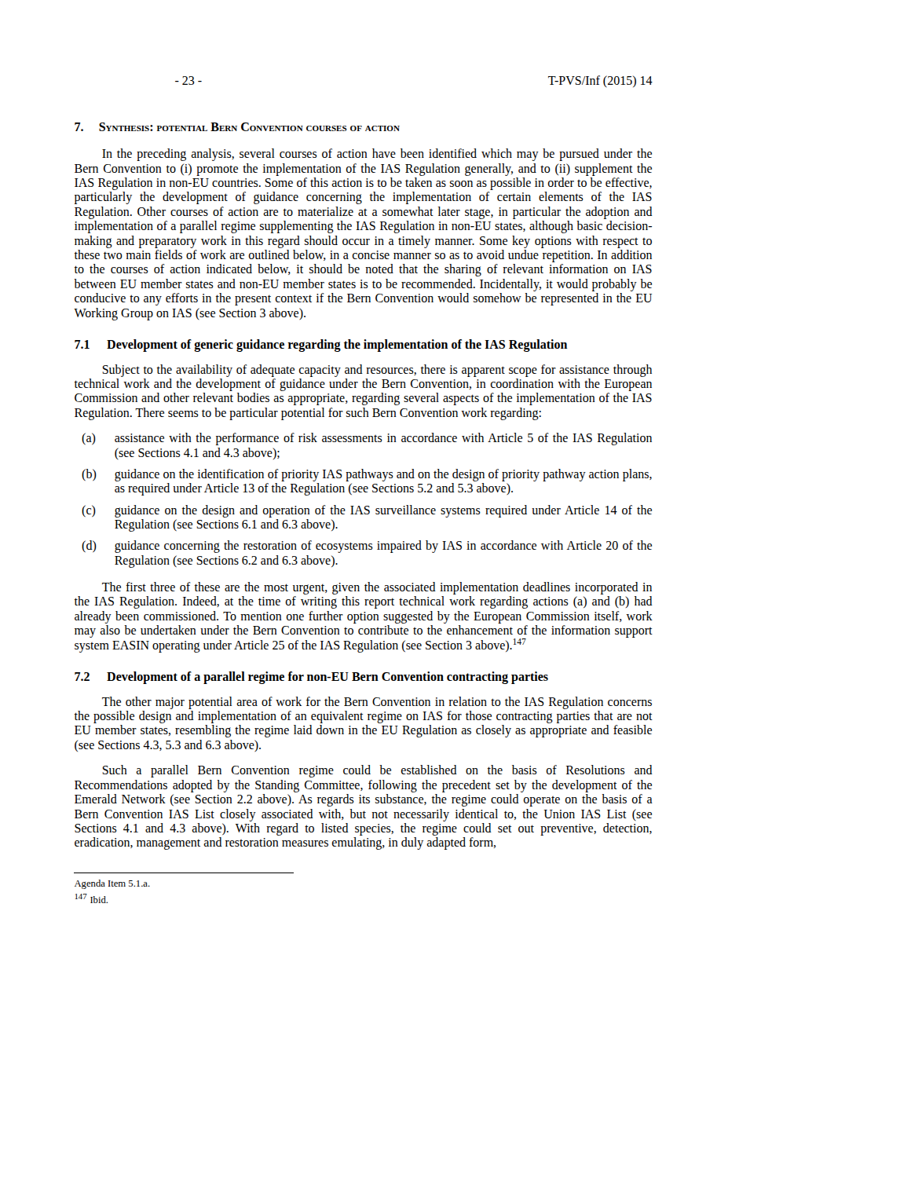- 23 - T-PVS/Inf (2015) 14
7. Synthesis: potential Bern Convention courses of action
In the preceding analysis, several courses of action have been identified which may be pursued under the Bern Convention to (i) promote the implementation of the IAS Regulation generally, and to (ii) supplement the IAS Regulation in non-EU countries. Some of this action is to be taken as soon as possible in order to be effective, particularly the development of guidance concerning the implementation of certain elements of the IAS Regulation. Other courses of action are to materialize at a somewhat later stage, in particular the adoption and implementation of a parallel regime supplementing the IAS Regulation in non-EU states, although basic decision-making and preparatory work in this regard should occur in a timely manner. Some key options with respect to these two main fields of work are outlined below, in a concise manner so as to avoid undue repetition. In addition to the courses of action indicated below, it should be noted that the sharing of relevant information on IAS between EU member states and non-EU member states is to be recommended. Incidentally, it would probably be conducive to any efforts in the present context if the Bern Convention would somehow be represented in the EU Working Group on IAS (see Section 3 above).
7.1 Development of generic guidance regarding the implementation of the IAS Regulation
Subject to the availability of adequate capacity and resources, there is apparent scope for assistance through technical work and the development of guidance under the Bern Convention, in coordination with the European Commission and other relevant bodies as appropriate, regarding several aspects of the implementation of the IAS Regulation. There seems to be particular potential for such Bern Convention work regarding:
(a) assistance with the performance of risk assessments in accordance with Article 5 of the IAS Regulation (see Sections 4.1 and 4.3 above);
(b) guidance on the identification of priority IAS pathways and on the design of priority pathway action plans, as required under Article 13 of the Regulation (see Sections 5.2 and 5.3 above).
(c) guidance on the design and operation of the IAS surveillance systems required under Article 14 of the Regulation (see Sections 6.1 and 6.3 above).
(d) guidance concerning the restoration of ecosystems impaired by IAS in accordance with Article 20 of the Regulation (see Sections 6.2 and 6.3 above).
The first three of these are the most urgent, given the associated implementation deadlines incorporated in the IAS Regulation. Indeed, at the time of writing this report technical work regarding actions (a) and (b) had already been commissioned. To mention one further option suggested by the European Commission itself, work may also be undertaken under the Bern Convention to contribute to the enhancement of the information support system EASIN operating under Article 25 of the IAS Regulation (see Section 3 above).147
7.2 Development of a parallel regime for non-EU Bern Convention contracting parties
The other major potential area of work for the Bern Convention in relation to the IAS Regulation concerns the possible design and implementation of an equivalent regime on IAS for those contracting parties that are not EU member states, resembling the regime laid down in the EU Regulation as closely as appropriate and feasible (see Sections 4.3, 5.3 and 6.3 above).
Such a parallel Bern Convention regime could be established on the basis of Resolutions and Recommendations adopted by the Standing Committee, following the precedent set by the development of the Emerald Network (see Section 2.2 above). As regards its substance, the regime could operate on the basis of a Bern Convention IAS List closely associated with, but not necessarily identical to, the Union IAS List (see Sections 4.1 and 4.3 above). With regard to listed species, the regime could set out preventive, detection, eradication, management and restoration measures emulating, in duly adapted form,
Agenda Item 5.1.a.
147 Ibid.